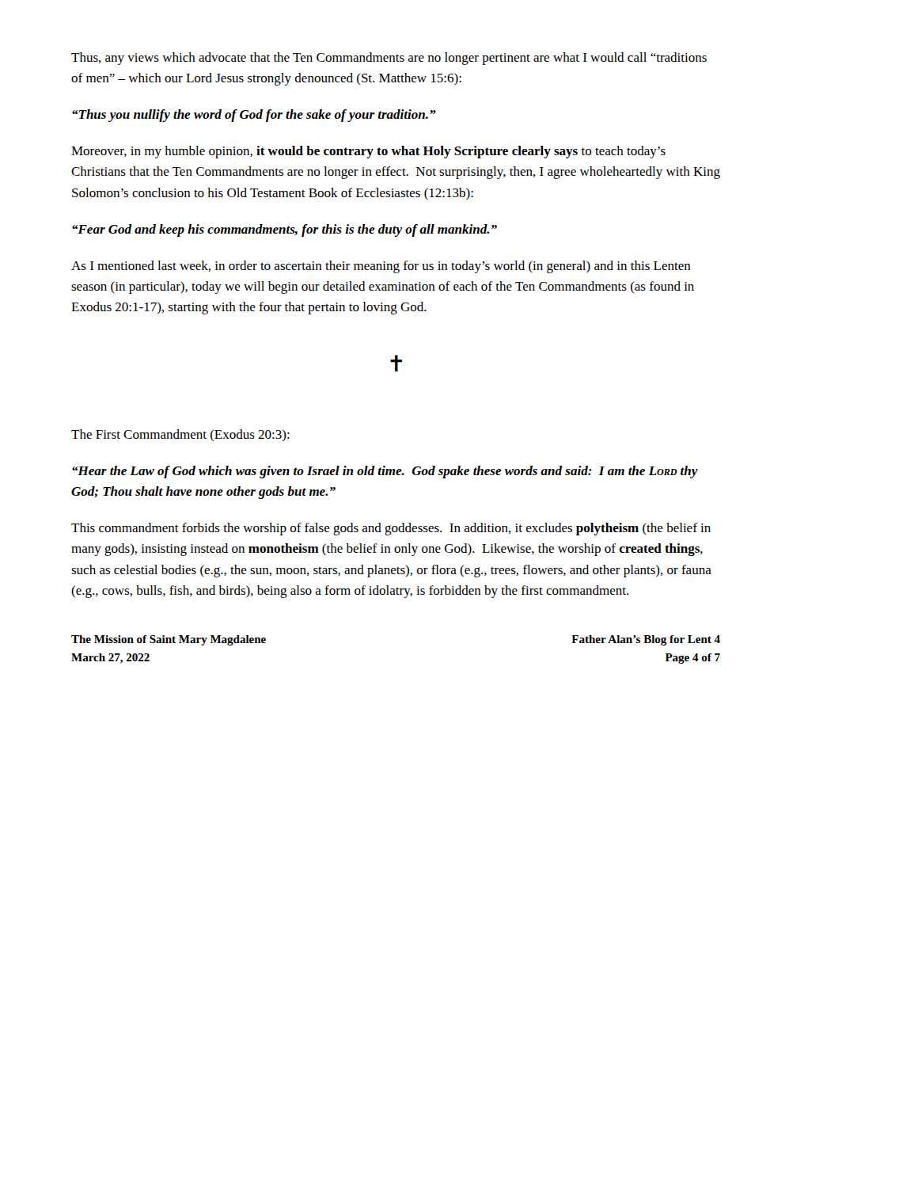Thus, any views which advocate that the Ten Commandments are no longer pertinent are what I would call “traditions of men” – which our Lord Jesus strongly denounced (St. Matthew 15:6):
“Thus you nullify the word of God for the sake of your tradition.”
Moreover, in my humble opinion, it would be contrary to what Holy Scripture clearly says to teach today’s Christians that the Ten Commandments are no longer in effect. Not surprisingly, then, I agree wholeheartedly with King Solomon’s conclusion to his Old Testament Book of Ecclesiastes (12:13b):
“Fear God and keep his commandments, for this is the duty of all mankind.”
As I mentioned last week, in order to ascertain their meaning for us in today’s world (in general) and in this Lenten season (in particular), today we will begin our detailed examination of each of the Ten Commandments (as found in Exodus 20:1-17), starting with the four that pertain to loving God.
✝
The First Commandment (Exodus 20:3):
“Hear the Law of God which was given to Israel in old time. God spake these words and said: I am the Lord thy God; Thou shalt have none other gods but me.”
This commandment forbids the worship of false gods and goddesses. In addition, it excludes polytheism (the belief in many gods), insisting instead on monotheism (the belief in only one God). Likewise, the worship of created things, such as celestial bodies (e.g., the sun, moon, stars, and planets), or flora (e.g., trees, flowers, and other plants), or fauna (e.g., cows, bulls, fish, and birds), being also a form of idolatry, is forbidden by the first commandment.
The Mission of Saint Mary Magdalene
March 27, 2022
Father Alan’s Blog for Lent 4
Page 4 of 7